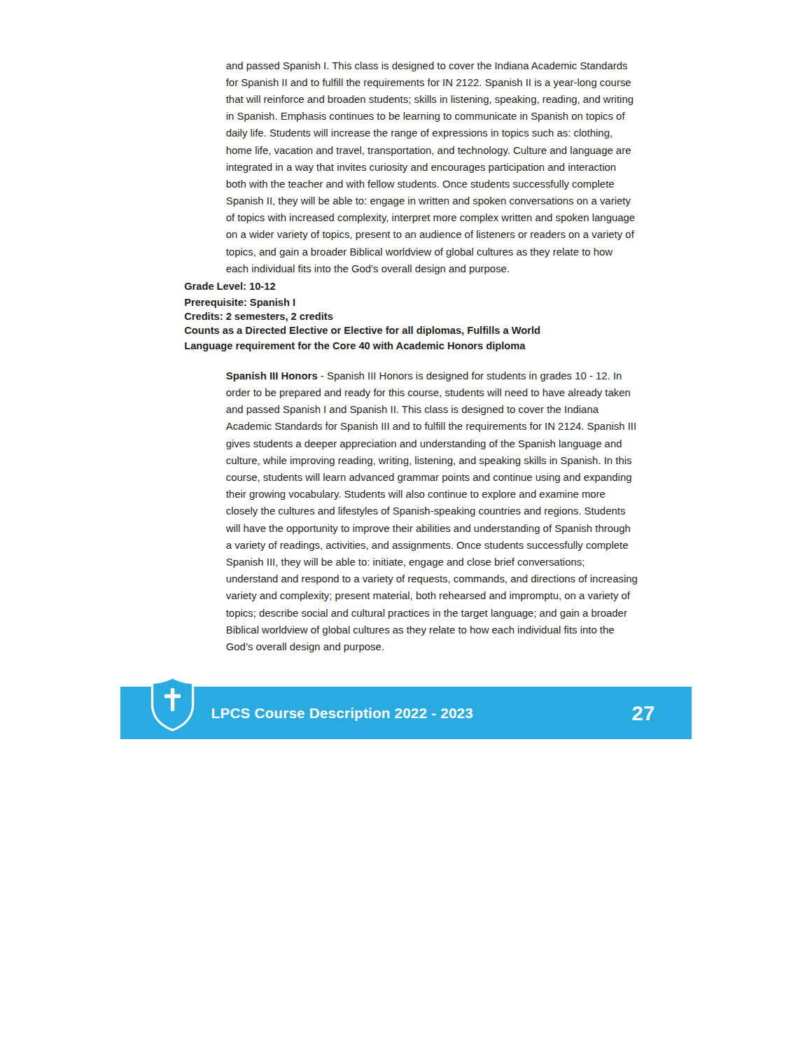and passed Spanish I. This class is designed to cover the Indiana Academic Standards for Spanish II and to fulfill the requirements for IN 2122. Spanish II is a year-long course that will reinforce and broaden students; skills in listening, speaking, reading, and writing in Spanish. Emphasis continues to be learning to communicate in Spanish on topics of daily life. Students will increase the range of expressions in topics such as: clothing, home life, vacation and travel, transportation, and technology. Culture and language are integrated in a way that invites curiosity and encourages participation and interaction both with the teacher and with fellow students. Once students successfully complete Spanish II, they will be able to: engage in written and spoken conversations on a variety of topics with increased complexity, interpret more complex written and spoken language on a wider variety of topics, present to an audience of listeners or readers on a variety of topics, and gain a broader Biblical worldview of global cultures as they relate to how each individual fits into the God’s overall design and purpose.
Grade Level: 10-12
Prerequisite: Spanish I
Credits: 2 semesters, 2 credits
Counts as a Directed Elective or Elective for all diplomas, Fulfills a World
Language requirement for the Core 40 with Academic Honors diploma
Spanish III Honors - Spanish III Honors is designed for students in grades 10 - 12. In order to be prepared and ready for this course, students will need to have already taken and passed Spanish I and Spanish II. This class is designed to cover the Indiana Academic Standards for Spanish III and to fulfill the requirements for IN 2124. Spanish III gives students a deeper appreciation and understanding of the Spanish language and culture, while improving reading, writing, listening, and speaking skills in Spanish. In this course, students will learn advanced grammar points and continue using and expanding their growing vocabulary. Students will also continue to explore and examine more closely the cultures and lifestyles of Spanish-speaking countries and regions. Students will have the opportunity to improve their abilities and understanding of Spanish through a variety of readings, activities, and assignments. Once students successfully complete Spanish III, they will be able to: initiate, engage and close brief conversations; understand and respond to a variety of requests, commands, and directions of increasing variety and complexity; present material, both rehearsed and impromptu, on a variety of topics; describe social and cultural practices in the target language; and gain a broader Biblical worldview of global cultures as they relate to how each individual fits into the God’s overall design and purpose.
LPCS Course Description 2022 - 2023
27